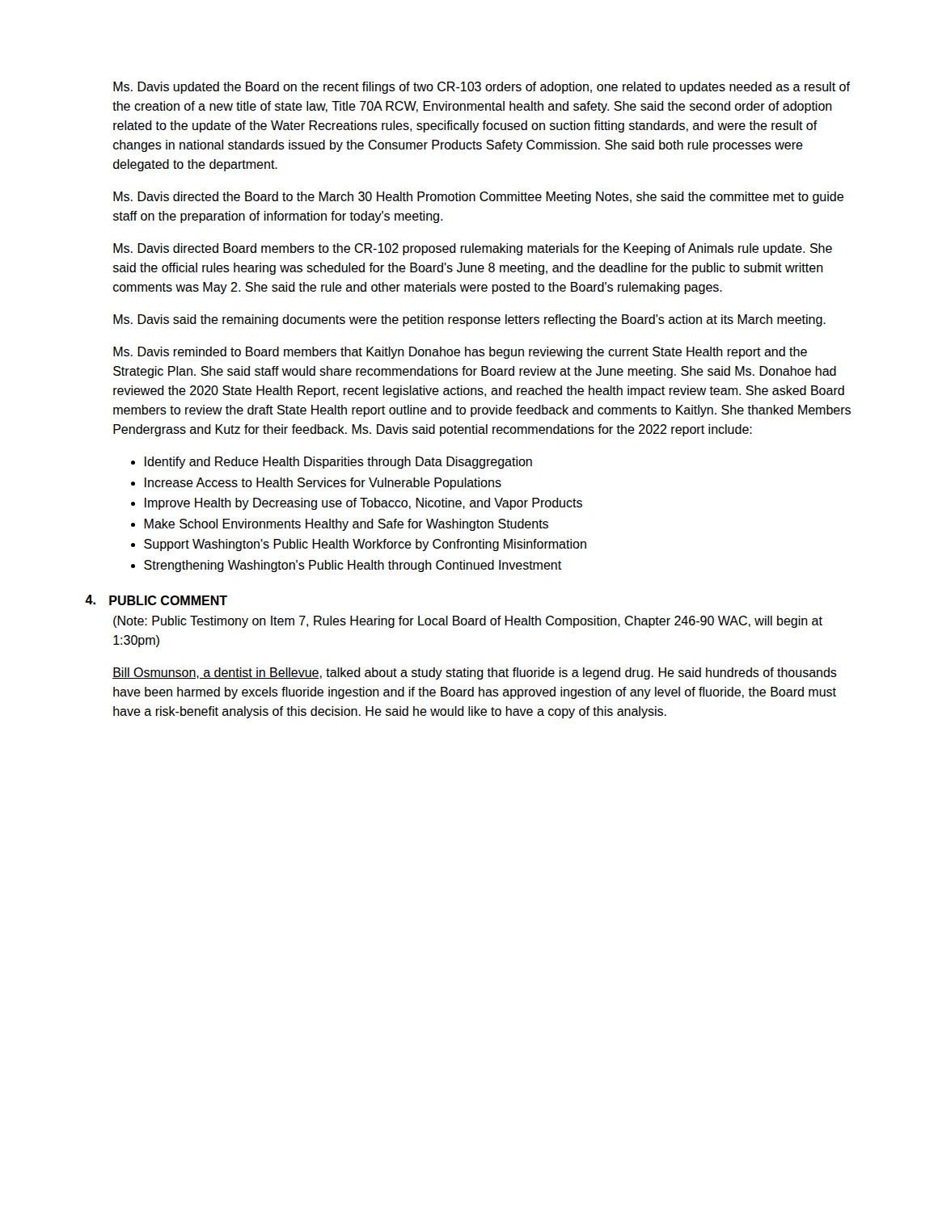Ms. Davis updated the Board on the recent filings of two CR-103 orders of adoption, one related to updates needed as a result of the creation of a new title of state law, Title 70A RCW, Environmental health and safety. She said the second order of adoption related to the update of the Water Recreations rules, specifically focused on suction fitting standards, and were the result of changes in national standards issued by the Consumer Products Safety Commission. She said both rule processes were delegated to the department.
Ms. Davis directed the Board to the March 30 Health Promotion Committee Meeting Notes, she said the committee met to guide staff on the preparation of information for today's meeting.
Ms. Davis directed Board members to the CR-102 proposed rulemaking materials for the Keeping of Animals rule update. She said the official rules hearing was scheduled for the Board's June 8 meeting, and the deadline for the public to submit written comments was May 2. She said the rule and other materials were posted to the Board's rulemaking pages.
Ms. Davis said the remaining documents were the petition response letters reflecting the Board's action at its March meeting.
Ms. Davis reminded to Board members that Kaitlyn Donahoe has begun reviewing the current State Health report and the Strategic Plan. She said staff would share recommendations for Board review at the June meeting. She said Ms. Donahoe had reviewed the 2020 State Health Report, recent legislative actions, and reached the health impact review team. She asked Board members to review the draft State Health report outline and to provide feedback and comments to Kaitlyn. She thanked Members Pendergrass and Kutz for their feedback. Ms. Davis said potential recommendations for the 2022 report include:
Identify and Reduce Health Disparities through Data Disaggregation
Increase Access to Health Services for Vulnerable Populations
Improve Health by Decreasing use of Tobacco, Nicotine, and Vapor Products
Make School Environments Healthy and Safe for Washington Students
Support Washington's Public Health Workforce by Confronting Misinformation
Strengthening Washington's Public Health through Continued Investment
| 4. | PUBLIC COMMENT |
(Note: Public Testimony on Item 7, Rules Hearing for Local Board of Health Composition, Chapter 246-90 WAC, will begin at 1:30pm)
Bill Osmunson, a dentist in Bellevue, talked about a study stating that fluoride is a legend drug. He said hundreds of thousands have been harmed by excels fluoride ingestion and if the Board has approved ingestion of any level of fluoride, the Board must have a risk-benefit analysis of this decision. He said he would like to have a copy of this analysis.